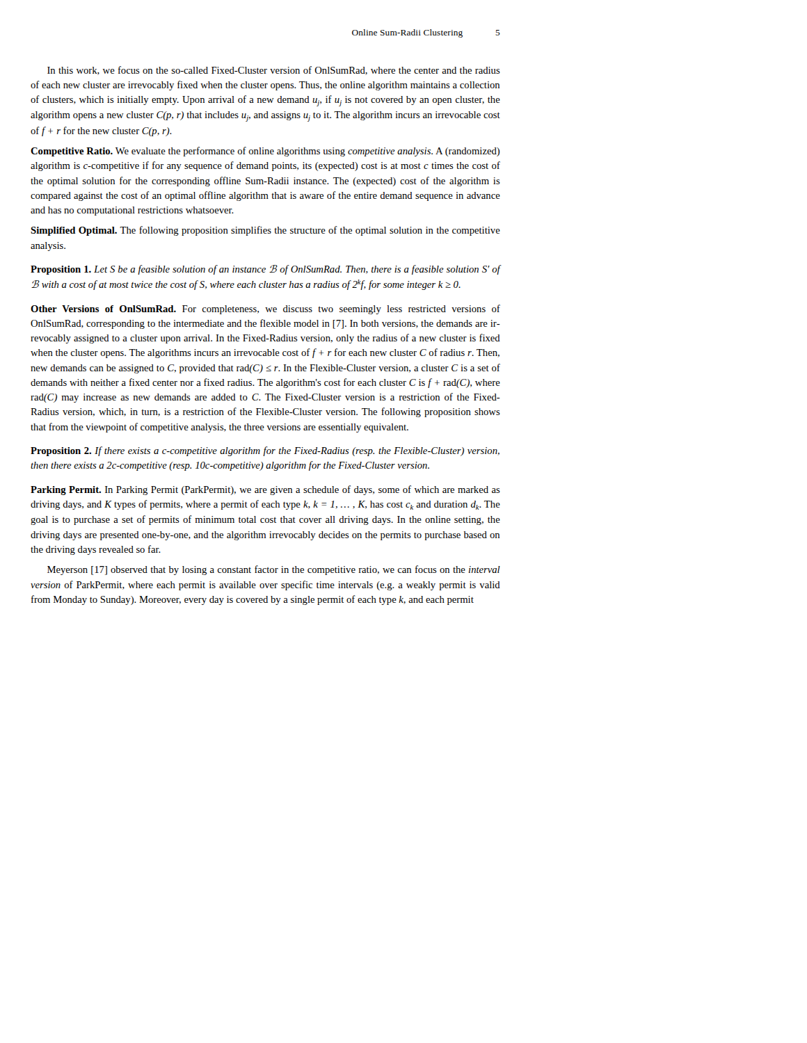Online Sum-Radii Clustering 5
In this work, we focus on the so-called Fixed-Cluster version of OnlSumRad, where the center and the radius of each new cluster are irrevocably fixed when the cluster opens. Thus, the online algorithm maintains a collection of clusters, which is initially empty. Upon arrival of a new demand uj, if uj is not covered by an open cluster, the algorithm opens a new cluster C(p, r) that includes uj, and assigns uj to it. The algorithm incurs an irrevocable cost of f + r for the new cluster C(p, r).
Competitive Ratio. We evaluate the performance of online algorithms using competitive analysis. A (randomized) algorithm is c-competitive if for any sequence of demand points, its (expected) cost is at most c times the cost of the optimal solution for the corresponding offline Sum-Radii instance. The (expected) cost of the algorithm is compared against the cost of an optimal offline algorithm that is aware of the entire demand sequence in advance and has no computational restrictions whatsoever.
Simplified Optimal. The following proposition simplifies the structure of the optimal solution in the competitive analysis.
Proposition 1. Let S be a feasible solution of an instance ℬ of OnlSumRad. Then, there is a feasible solution S′ of ℬ with a cost of at most twice the cost of S, where each cluster has a radius of 2kf, for some integer k ≥ 0.
Other Versions of OnlSumRad. For completeness, we discuss two seemingly less restricted versions of OnlSumRad, corresponding to the intermediate and the flexible model in [7]. In both versions, the demands are irrevocably assigned to a cluster upon arrival. In the Fixed-Radius version, only the radius of a new cluster is fixed when the cluster opens. The algorithms incurs an irrevocable cost of f + r for each new cluster C of radius r. Then, new demands can be assigned to C, provided that rad(C) ≤ r. In the Flexible-Cluster version, a cluster C is a set of demands with neither a fixed center nor a fixed radius. The algorithm's cost for each cluster C is f + rad(C), where rad(C) may increase as new demands are added to C. The Fixed-Cluster version is a restriction of the Fixed-Radius version, which, in turn, is a restriction of the Flexible-Cluster version. The following proposition shows that from the viewpoint of competitive analysis, the three versions are essentially equivalent.
Proposition 2. If there exists a c-competitive algorithm for the Fixed-Radius (resp. the Flexible-Cluster) version, then there exists a 2c-competitive (resp. 10c-competitive) algorithm for the Fixed-Cluster version.
Parking Permit. In Parking Permit (ParkPermit), we are given a schedule of days, some of which are marked as driving days, and K types of permits, where a permit of each type k, k = 1, … , K, has cost ck and duration dk. The goal is to purchase a set of permits of minimum total cost that cover all driving days. In the online setting, the driving days are presented one-by-one, and the algorithm irrevocably decides on the permits to purchase based on the driving days revealed so far.
Meyerson [17] observed that by losing a constant factor in the competitive ratio, we can focus on the interval version of ParkPermit, where each permit is available over specific time intervals (e.g. a weakly permit is valid from Monday to Sunday). Moreover, every day is covered by a single permit of each type k, and each permit